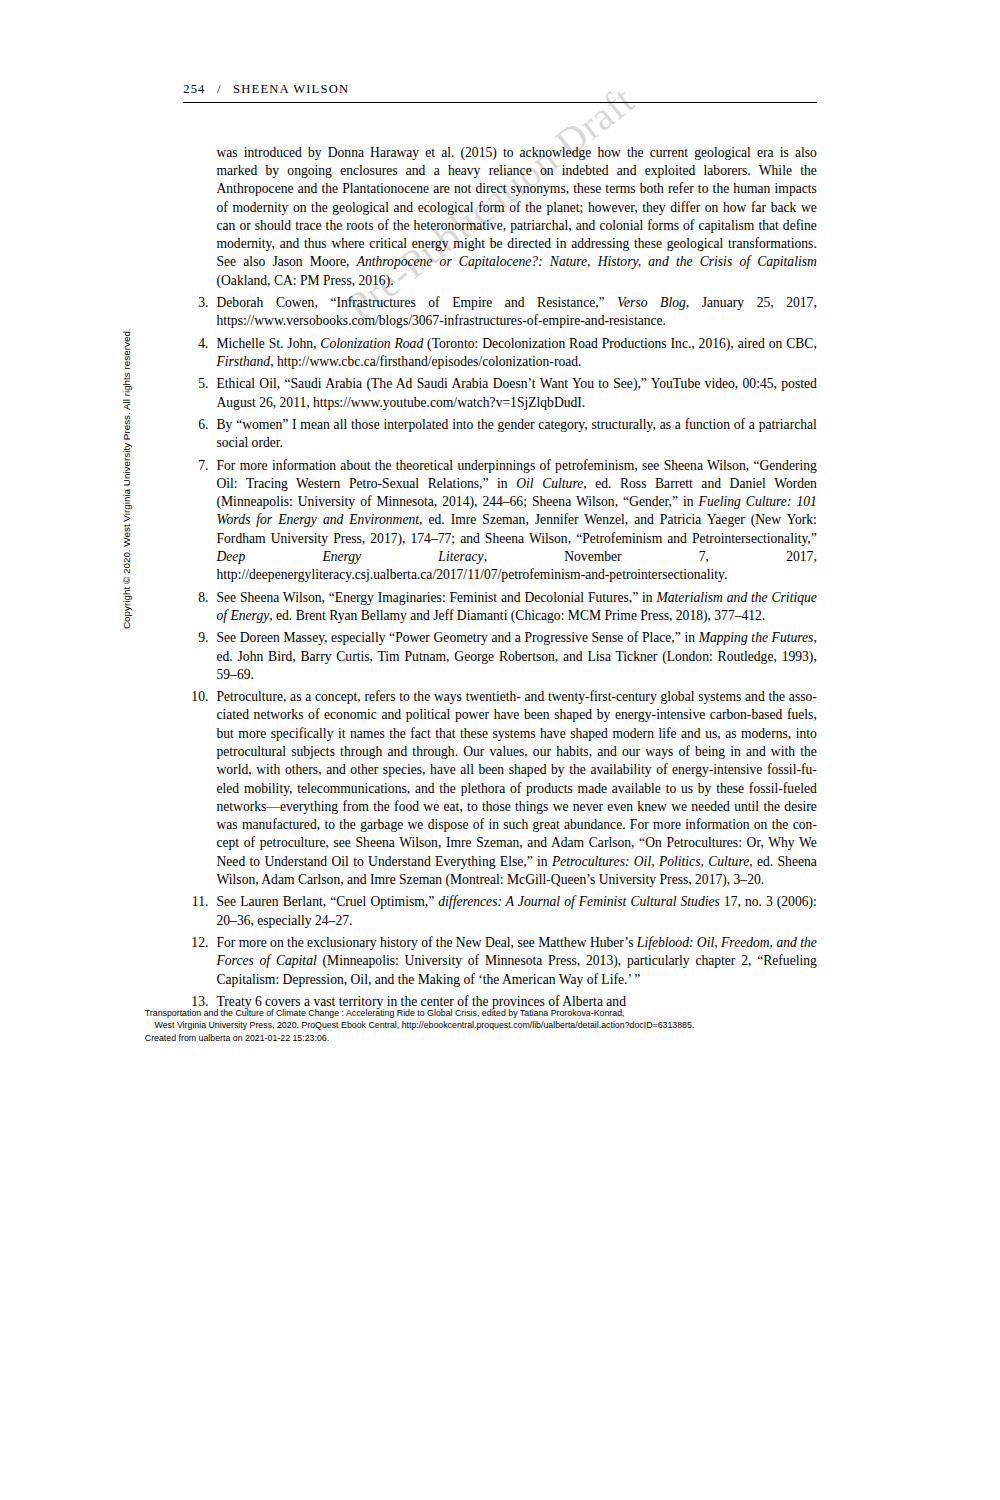254/SHEENA WILSON
Pre-Publication Draft
Copyright © 2020. West Virginia University Press. All rights reserved.
was introduced by Donna Haraway et al. (2015) to acknowledge how the current geological era is also marked by ongoing enclosures and a heavy reliance on indebted and exploited laborers. While the Anthropocene and the Plantationocene are not direct synonyms, these terms both refer to the human impacts of modernity on the geological and ecological form of the planet; however, they differ on how far back we can or should trace the roots of the heteronormative, patriarchal, and colonial forms of capitalism that define modernity, and thus where critical energy might be directed in addressing these geological transformations. See also Jason Moore, Anthropocene or Capitalocene?: Nature, History, and the Crisis of Capitalism (Oakland, CA: PM Press, 2016).
3. Deborah Cowen, “Infrastructures of Empire and Resistance,” Verso Blog, January 25, 2017, https://www.versobooks.com/blogs/3067-infrastructures-of-empire-and-resistance.
4. Michelle St. John, Colonization Road (Toronto: Decolonization Road Productions Inc., 2016), aired on CBC, Firsthand, http://www.cbc.ca/firsthand/episodes/colonization-road.
5. Ethical Oil, “Saudi Arabia (The Ad Saudi Arabia Doesn’t Want You to See),” YouTube video, 00:45, posted August 26, 2011, https://www.youtube.com/watch?v=1SjZlqbDudI.
6. By “women” I mean all those interpolated into the gender category, structurally, as a function of a patriarchal social order.
7. For more information about the theoretical underpinnings of petrofeminism, see Sheena Wilson, “Gendering Oil: Tracing Western Petro-Sexual Relations,” in Oil Culture, ed. Ross Barrett and Daniel Worden (Minneapolis: University of Minnesota, 2014), 244–66; Sheena Wilson, “Gender,” in Fueling Culture: 101 Words for Energy and Environment, ed. Imre Szeman, Jennifer Wenzel, and Patricia Yaeger (New York: Fordham University Press, 2017), 174–77; and Sheena Wilson, “Petrofeminism and Petrointersectionality,” Deep Energy Literacy, November 7, 2017, http://deepenergyliteracy.csj.ualberta.ca/2017/11/07/petrofeminism-and-petrointersectionality.
8. See Sheena Wilson, “Energy Imaginaries: Feminist and Decolonial Futures,” in Materialism and the Critique of Energy, ed. Brent Ryan Bellamy and Jeff Diamanti (Chicago: MCM Prime Press, 2018), 377–412.
9. See Doreen Massey, especially “Power Geometry and a Progressive Sense of Place,” in Mapping the Futures, ed. John Bird, Barry Curtis, Tim Putnam, George Robertson, and Lisa Tickner (London: Routledge, 1993), 59–69.
10. Petroculture, as a concept, refers to the ways twentieth- and twenty-first-century global systems and the associated networks of economic and political power have been shaped by energy-intensive carbon-based fuels, but more specifically it names the fact that these systems have shaped modern life and us, as moderns, into petrocultural subjects through and through. Our values, our habits, and our ways of being in and with the world, with others, and other species, have all been shaped by the availability of energy-intensive fossil-fueled mobility, telecommunications, and the plethora of products made available to us by these fossil-fueled networks—everything from the food we eat, to those things we never even knew we needed until the desire was manufactured, to the garbage we dispose of in such great abundance. For more information on the concept of petroculture, see Sheena Wilson, Imre Szeman, and Adam Carlson, “On Petrocultures: Or, Why We Need to Understand Oil to Understand Everything Else,” in Petrocultures: Oil, Politics, Culture, ed. Sheena Wilson, Adam Carlson, and Imre Szeman (Montreal: McGill-Queen’s University Press, 2017), 3–20.
11. See Lauren Berlant, “Cruel Optimism,” differences: A Journal of Feminist Cultural Studies 17, no. 3 (2006): 20–36, especially 24–27.
12. For more on the exclusionary history of the New Deal, see Matthew Huber’s Lifeblood: Oil, Freedom, and the Forces of Capital (Minneapolis: University of Minnesota Press, 2013), particularly chapter 2, “Refueling Capitalism: Depression, Oil, and the Making of ‘the American Way of Life.’ ”
13. Treaty 6 covers a vast territory in the center of the provinces of Alberta and
Transportation and the Culture of Climate Change : Accelerating Ride to Global Crisis, edited by Tatiana Prorokova-Konrad,
West Virginia University Press, 2020. ProQuest Ebook Central, http://ebookcentral.proquest.com/lib/ualberta/detail.action?docID=6313885.
Created from ualberta on 2021-01-22 15:23:06.